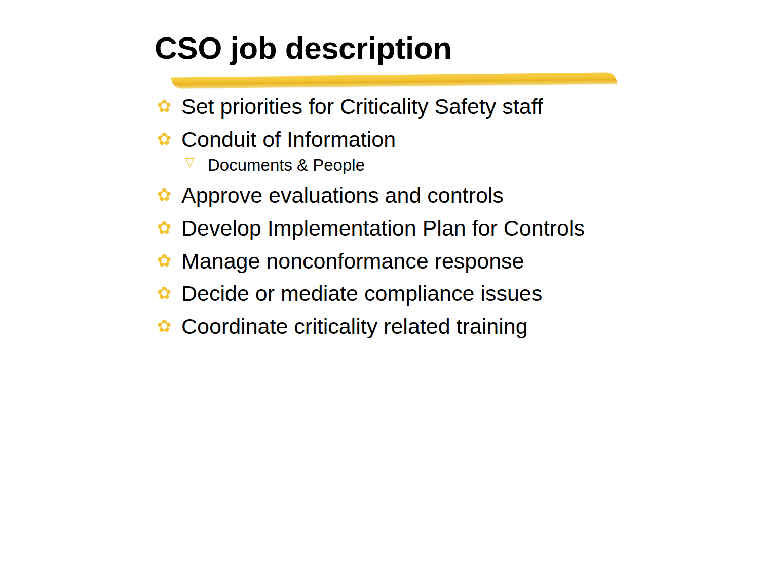CSO job description
Set priorities for Criticality Safety staff
Conduit of Information
Documents & People
Approve evaluations and controls
Develop Implementation Plan for Controls
Manage nonconformance response
Decide or mediate compliance issues
Coordinate criticality related training